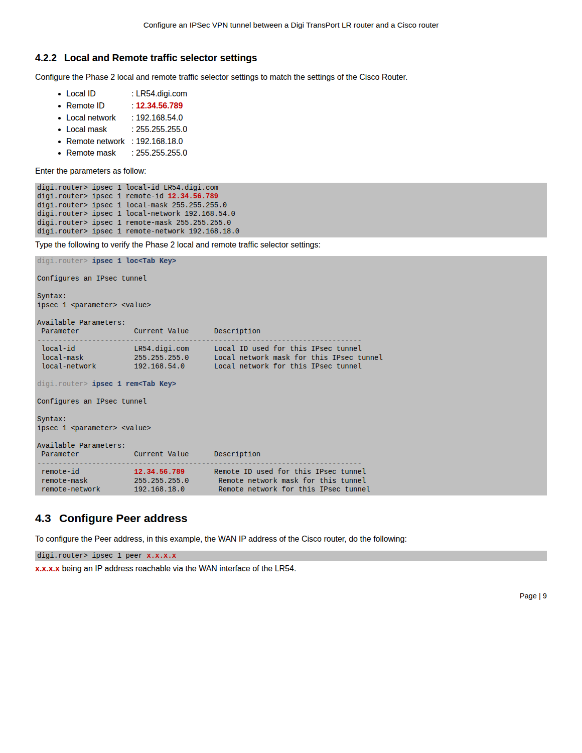Configure an IPSec VPN tunnel between a Digi TransPort LR router and a Cisco router
4.2.2 Local and Remote traffic selector settings
Configure the Phase 2 local and remote traffic selector settings to match the settings of the Cisco Router.
Local ID: LR54.digi.com
Remote ID: 12.34.56.789
Local network: 192.168.54.0
Local mask: 255.255.255.0
Remote network: 192.168.18.0
Remote mask: 255.255.255.0
Enter the parameters as follow:
digi.router> ipsec 1 local-id LR54.digi.com
digi.router> ipsec 1 remote-id 12.34.56.789
digi.router> ipsec 1 local-mask 255.255.255.0
digi.router> ipsec 1 local-network 192.168.54.0
digi.router> ipsec 1 remote-mask 255.255.255.0
digi.router> ipsec 1 remote-network 192.168.18.0
Type the following to verify the Phase 2 local and remote traffic selector settings:
digi.router> ipsec 1 loc<Tab Key>

Configures an IPsec tunnel

Syntax:
ipsec 1 <parameter> <value>

Available Parameters:
 Parameter             Current Value      Description
-----------------------------------------------------------------------------
 local-id              LR54.digi.com      Local ID used for this IPsec tunnel
 local-mask            255.255.255.0      Local network mask for this IPsec tunnel
 local-network         192.168.54.0       Local network for this IPsec tunnel

digi.router> ipsec 1 rem<Tab Key>

Configures an IPsec tunnel

Syntax:
ipsec 1 <parameter> <value>

Available Parameters:
 Parameter             Current Value      Description
-----------------------------------------------------------------------------
 remote-id             12.34.56.789       Remote ID used for this IPsec tunnel
 remote-mask           255.255.255.0       Remote network mask for this tunnel
 remote-network        192.168.18.0        Remote network for this IPsec tunnel
4.3 Configure Peer address
To configure the Peer address, in this example, the WAN IP address of the Cisco router, do the following:
digi.router> ipsec 1 peer x.x.x.x
x.x.x.x being an IP address reachable via the WAN interface of the LR54.
Page | 9